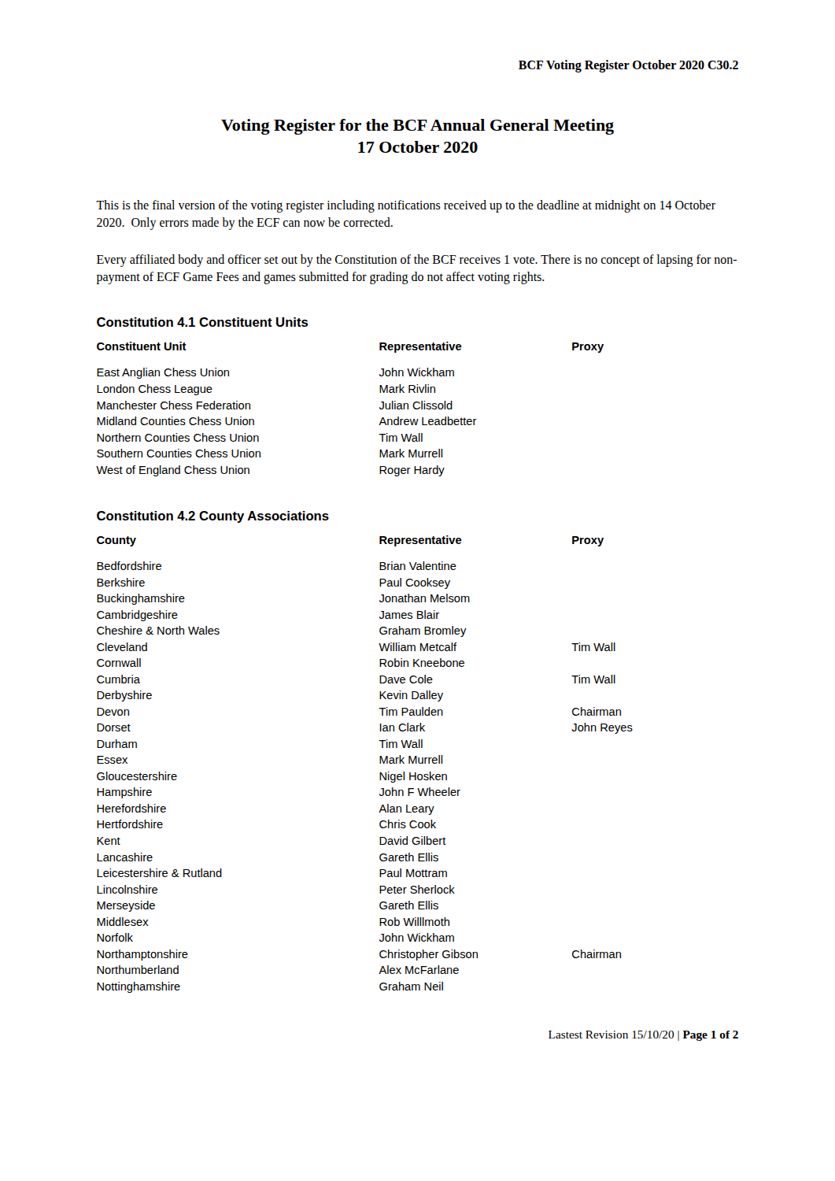BCF Voting Register October 2020 C30.2
Voting Register for the BCF Annual General Meeting
17 October 2020
This is the final version of the voting register including notifications received up to the deadline at midnight on 14 October 2020. Only errors made by the ECF can now be corrected.
Every affiliated body and officer set out by the Constitution of the BCF receives 1 vote. There is no concept of lapsing for non-payment of ECF Game Fees and games submitted for grading do not affect voting rights.
Constitution 4.1 Constituent Units
| Constituent Unit | Representative | Proxy |
| --- | --- | --- |
| East Anglian Chess Union | John Wickham | |
| London Chess League | Mark Rivlin | |
| Manchester Chess Federation | Julian Clissold | |
| Midland Counties Chess Union | Andrew Leadbetter | |
| Northern Counties Chess Union | Tim Wall | |
| Southern Counties Chess Union | Mark Murrell | |
| West of England Chess Union | Roger Hardy | |
Constitution 4.2 County Associations
| County | Representative | Proxy |
| --- | --- | --- |
| Bedfordshire | Brian Valentine | |
| Berkshire | Paul Cooksey | |
| Buckinghamshire | Jonathan Melsom | |
| Cambridgeshire | James Blair | |
| Cheshire & North Wales | Graham Bromley | |
| Cleveland | William Metcalf | Tim Wall |
| Cornwall | Robin Kneebone | |
| Cumbria | Dave Cole | Tim Wall |
| Derbyshire | Kevin Dalley | |
| Devon | Tim Paulden | Chairman |
| Dorset | Ian Clark | John Reyes |
| Durham | Tim Wall | |
| Essex | Mark Murrell | |
| Gloucestershire | Nigel Hosken | |
| Hampshire | John F Wheeler | |
| Herefordshire | Alan Leary | |
| Hertfordshire | Chris Cook | |
| Kent | David Gilbert | |
| Lancashire | Gareth Ellis | |
| Leicestershire & Rutland | Paul Mottram | |
| Lincolnshire | Peter Sherlock | |
| Merseyside | Gareth Ellis | |
| Middlesex | Rob Willlmoth | |
| Norfolk | John Wickham | |
| Northamptonshire | Christopher Gibson | Chairman |
| Northumberland | Alex McFarlane | |
| Nottinghamshire | Graham Neil | |
Lastest Revision 15/10/20 | Page 1 of 2